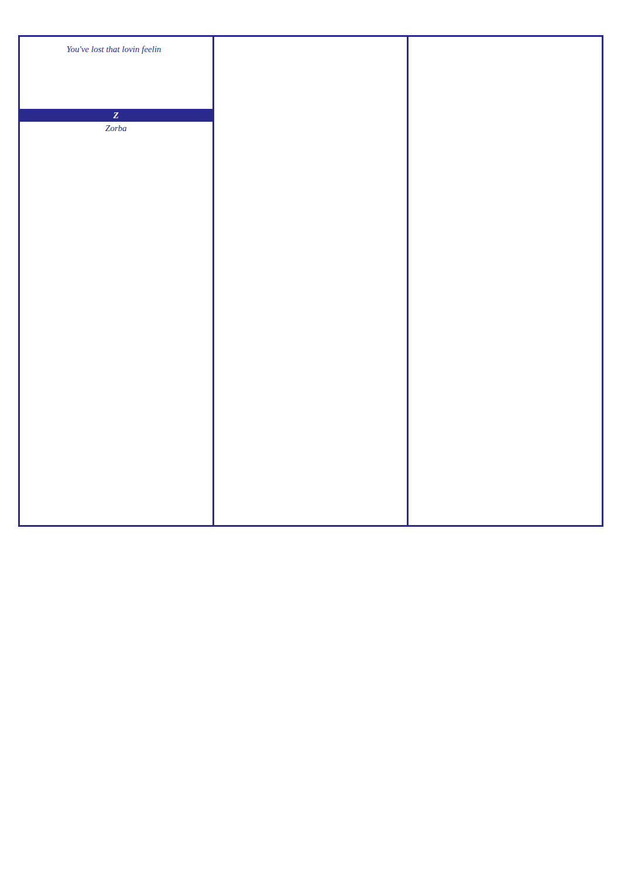You've lost that lovin feelin
Z
Zorba